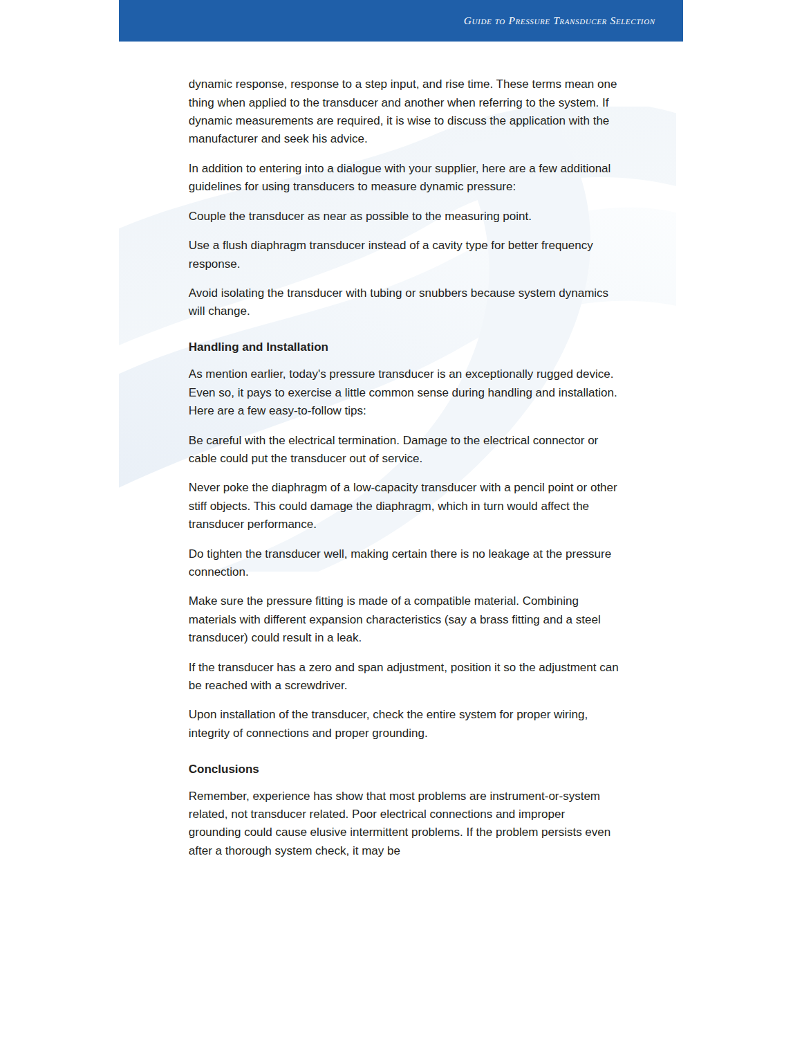Guide to Pressure Transducer Selection
dynamic response, response to a step input, and rise time. These terms mean one thing when applied to the transducer and another when referring to the system. If dynamic measurements are required, it is wise to discuss the application with the manufacturer and seek his advice.
In addition to entering into a dialogue with your supplier, here are a few additional guidelines for using transducers to measure dynamic pressure:
Couple the transducer as near as possible to the measuring point.
Use a flush diaphragm transducer instead of a cavity type for better frequency response.
Avoid isolating the transducer with tubing or snubbers because system dynamics will change.
Handling and Installation
As mention earlier, today's pressure transducer is an exceptionally rugged device. Even so, it pays to exercise a little common sense during handling and installation. Here are a few easy-to-follow tips:
Be careful with the electrical termination. Damage to the electrical connector or cable could put the transducer out of service.
Never poke the diaphragm of a low-capacity transducer with a pencil point or other stiff objects. This could damage the diaphragm, which in turn would affect the transducer performance.
Do tighten the transducer well, making certain there is no leakage at the pressure connection.
Make sure the pressure fitting is made of a compatible material. Combining materials with different expansion characteristics (say a brass fitting and a steel transducer) could result in a leak.
If the transducer has a zero and span adjustment, position it so the adjustment can be reached with a screwdriver.
Upon installation of the transducer, check the entire system for proper wiring, integrity of connections and proper grounding.
Conclusions
Remember, experience has show that most problems are instrument-or-system related, not transducer related. Poor electrical connections and improper grounding could cause elusive intermittent problems. If the problem persists even after a thorough system check, it may be